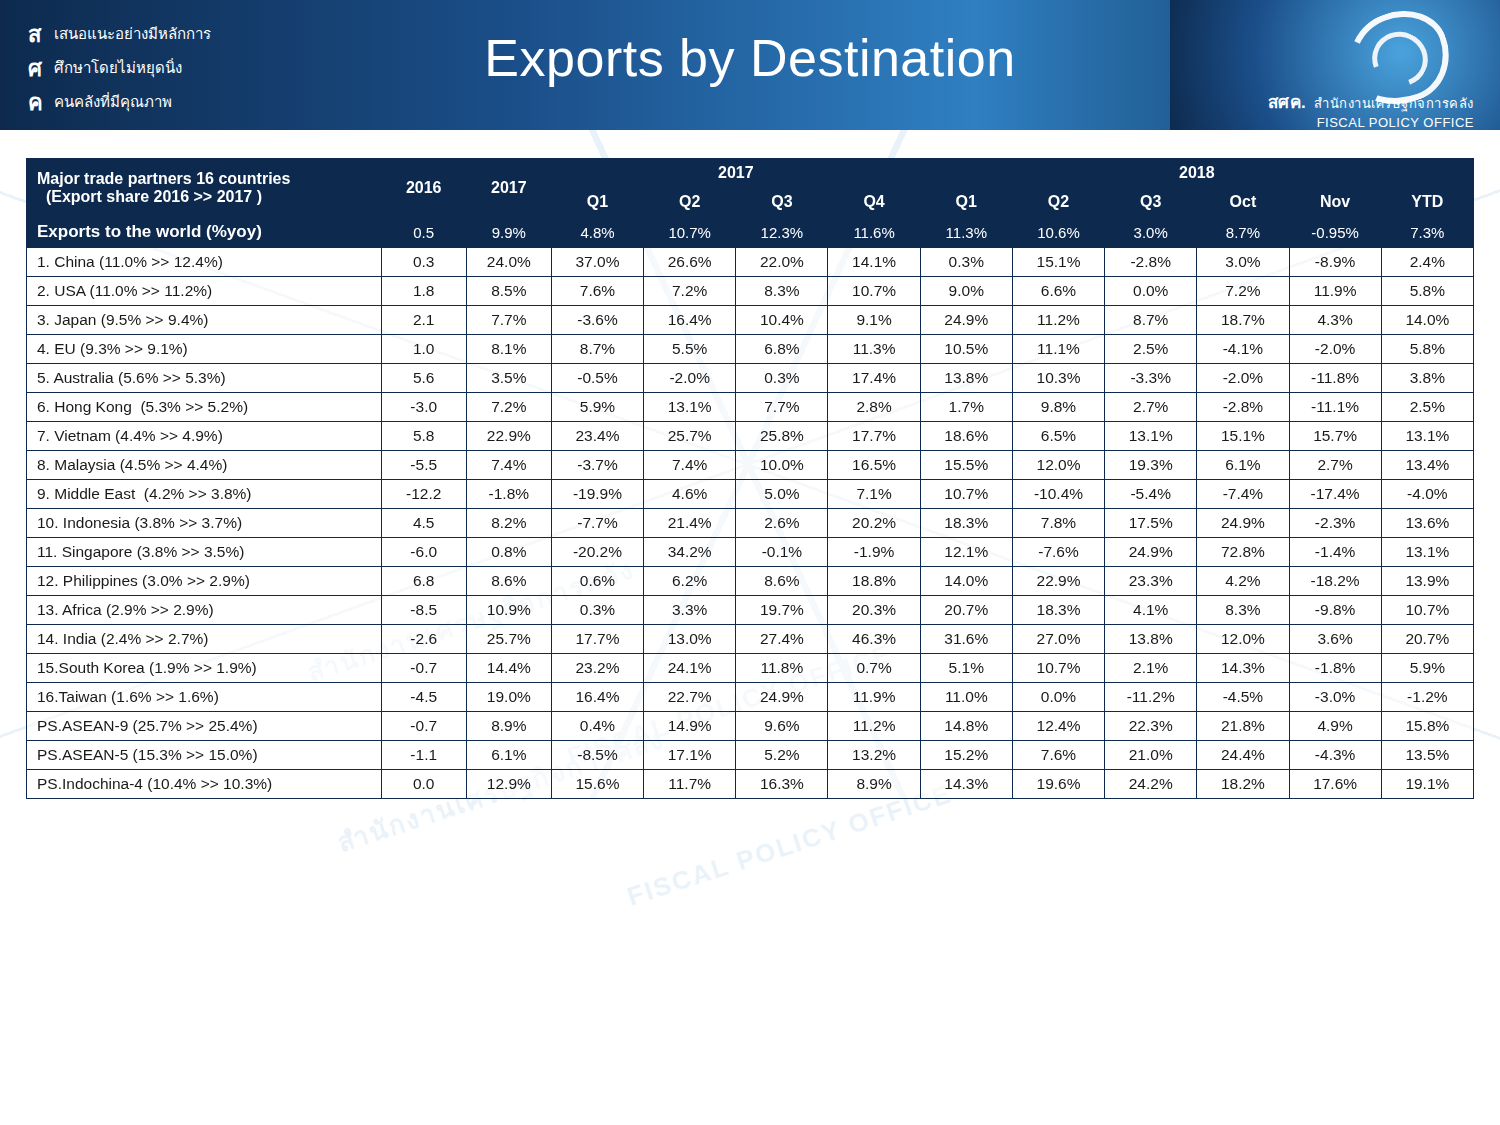สเสนอแนะอย่างมีหลักการ
ศศึกษาโดยไม่หยุดนิ่ง
คคนคลังที่มีคุณภาพ
Exports by Destination
สศค. สำนักงานเศรษฐกิจการคลัง
FISCAL POLICY OFFICE
สำนักงานเศรษฐกิจการคลัง
FISCAL POLICY OFFICE
สำนักงานเศรษฐกิจการคลัง
FISCAL POLICY OFFICE
| Major trade partners 16 countries (Export share 2016 >> 2017 ) | 2016 | 2017 | 2017 | 2018 |
| --- | --- | --- | --- | --- |
| Q1 | Q2 | Q3 | Q4 | Q1 | Q2 | Q3 | Oct | Nov | YTD |
| Exports to the world (%yoy) | 0.5 | 9.9% | 4.8% | 10.7% | 12.3% | 11.6% | 11.3% | 10.6% | 3.0% | 8.7% | -0.95% | 7.3% |
| 1. China (11.0% >> 12.4%) | 0.3 | 24.0% | 37.0% | 26.6% | 22.0% | 14.1% | 0.3% | 15.1% | -2.8% | 3.0% | -8.9% | 2.4% |
| 2. USA (11.0% >> 11.2%) | 1.8 | 8.5% | 7.6% | 7.2% | 8.3% | 10.7% | 9.0% | 6.6% | 0.0% | 7.2% | 11.9% | 5.8% |
| 3. Japan (9.5% >> 9.4%) | 2.1 | 7.7% | -3.6% | 16.4% | 10.4% | 9.1% | 24.9% | 11.2% | 8.7% | 18.7% | 4.3% | 14.0% |
| 4. EU (9.3% >> 9.1%) | 1.0 | 8.1% | 8.7% | 5.5% | 6.8% | 11.3% | 10.5% | 11.1% | 2.5% | -4.1% | -2.0% | 5.8% |
| 5. Australia (5.6% >> 5.3%) | 5.6 | 3.5% | -0.5% | -2.0% | 0.3% | 17.4% | 13.8% | 10.3% | -3.3% | -2.0% | -11.8% | 3.8% |
| 6. Hong Kong (5.3% >> 5.2%) | -3.0 | 7.2% | 5.9% | 13.1% | 7.7% | 2.8% | 1.7% | 9.8% | 2.7% | -2.8% | -11.1% | 2.5% |
| 7. Vietnam (4.4% >> 4.9%) | 5.8 | 22.9% | 23.4% | 25.7% | 25.8% | 17.7% | 18.6% | 6.5% | 13.1% | 15.1% | 15.7% | 13.1% |
| 8. Malaysia (4.5% >> 4.4%) | -5.5 | 7.4% | -3.7% | 7.4% | 10.0% | 16.5% | 15.5% | 12.0% | 19.3% | 6.1% | 2.7% | 13.4% |
| 9. Middle East (4.2% >> 3.8%) | -12.2 | -1.8% | -19.9% | 4.6% | 5.0% | 7.1% | 10.7% | -10.4% | -5.4% | -7.4% | -17.4% | -4.0% |
| 10. Indonesia (3.8% >> 3.7%) | 4.5 | 8.2% | -7.7% | 21.4% | 2.6% | 20.2% | 18.3% | 7.8% | 17.5% | 24.9% | -2.3% | 13.6% |
| 11. Singapore (3.8% >> 3.5%) | -6.0 | 0.8% | -20.2% | 34.2% | -0.1% | -1.9% | 12.1% | -7.6% | 24.9% | 72.8% | -1.4% | 13.1% |
| 12. Philippines (3.0% >> 2.9%) | 6.8 | 8.6% | 0.6% | 6.2% | 8.6% | 18.8% | 14.0% | 22.9% | 23.3% | 4.2% | -18.2% | 13.9% |
| 13. Africa (2.9% >> 2.9%) | -8.5 | 10.9% | 0.3% | 3.3% | 19.7% | 20.3% | 20.7% | 18.3% | 4.1% | 8.3% | -9.8% | 10.7% |
| 14. India (2.4% >> 2.7%) | -2.6 | 25.7% | 17.7% | 13.0% | 27.4% | 46.3% | 31.6% | 27.0% | 13.8% | 12.0% | 3.6% | 20.7% |
| 15.South Korea (1.9% >> 1.9%) | -0.7 | 14.4% | 23.2% | 24.1% | 11.8% | 0.7% | 5.1% | 10.7% | 2.1% | 14.3% | -1.8% | 5.9% |
| 16.Taiwan (1.6% >> 1.6%) | -4.5 | 19.0% | 16.4% | 22.7% | 24.9% | 11.9% | 11.0% | 0.0% | -11.2% | -4.5% | -3.0% | -1.2% |
| PS.ASEAN-9 (25.7% >> 25.4%) | -0.7 | 8.9% | 0.4% | 14.9% | 9.6% | 11.2% | 14.8% | 12.4% | 22.3% | 21.8% | 4.9% | 15.8% |
| PS.ASEAN-5 (15.3% >> 15.0%) | -1.1 | 6.1% | -8.5% | 17.1% | 5.2% | 13.2% | 15.2% | 7.6% | 21.0% | 24.4% | -4.3% | 13.5% |
| PS.Indochina-4 (10.4% >> 10.3%) | 0.0 | 12.9% | 15.6% | 11.7% | 16.3% | 8.9% | 14.3% | 19.6% | 24.2% | 18.2% | 17.6% | 19.1% |